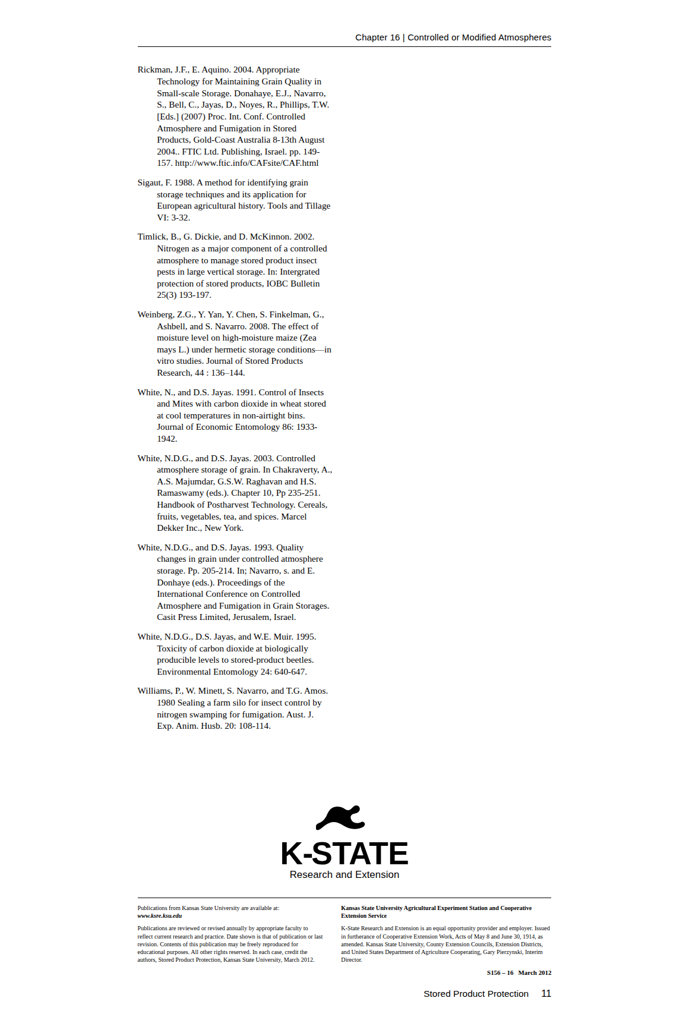Chapter 16 | Controlled or Modified Atmospheres
Rickman, J.F., E. Aquino. 2004. Appropriate Technology for Maintaining Grain Quality in Small-scale Storage. Donahaye, E.J., Navarro, S., Bell, C., Jayas, D., Noyes, R., Phillips, T.W. [Eds.] (2007) Proc. Int. Conf. Controlled Atmosphere and Fumigation in Stored Products, Gold-Coast Australia 8-13th August 2004.. FTIC Ltd. Publishing, Israel. pp. 149-157. http://www.ftic.info/CAFsite/CAF.html
Sigaut, F. 1988. A method for identifying grain storage techniques and its application for European agricultural history. Tools and Tillage VI: 3-32.
Timlick, B., G. Dickie, and D. McKinnon. 2002. Nitrogen as a major component of a controlled atmosphere to manage stored product insect pests in large vertical storage. In: Intergrated protection of stored products, IOBC Bulletin 25(3) 193-197.
Weinberg, Z.G., Y. Yan, Y. Chen, S. Finkelman, G., Ashbell, and S. Navarro. 2008. The effect of moisture level on high-moisture maize (Zea mays L.) under hermetic storage conditions—in vitro studies. Journal of Stored Products Research, 44 : 136–144.
White, N., and D.S. Jayas. 1991. Control of Insects and Mites with carbon dioxide in wheat stored at cool temperatures in non-airtight bins. Journal of Economic Entomology 86: 1933-1942.
White, N.D.G., and D.S. Jayas. 2003. Controlled atmosphere storage of grain. In Chakraverty, A., A.S. Majumdar, G.S.W. Raghavan and H.S. Ramaswamy (eds.). Chapter 10, Pp 235-251. Handbook of Postharvest Technology. Cereals, fruits, vegetables, tea, and spices. Marcel Dekker Inc., New York.
White, N.D.G., and D.S. Jayas. 1993. Quality changes in grain under controlled atmosphere storage. Pp. 205-214. In; Navarro, s. and E. Donhaye (eds.). Proceedings of the International Conference on Controlled Atmosphere and Fumigation in Grain Storages. Casit Press Limited, Jerusalem, Israel.
White, N.D.G., D.S. Jayas, and W.E. Muir. 1995. Toxicity of carbon dioxide at biologically producible levels to stored-product beetles. Environmental Entomology 24: 640-647.
Williams, P., W. Minett, S. Navarro, and T.G. Amos. 1980 Sealing a farm silo for insect control by nitrogen swamping for fumigation. Aust. J. Exp. Anim. Husb. 20: 108-114.
K-STATE
Research and Extension
Publications from Kansas State University are available at: www.ksre.ksu.edu
Publications are reviewed or revised annually by appropriate faculty to reflect current research and practice. Date shown is that of publication or last revision. Contents of this publication may be freely reproduced for educational purposes. All other rights reserved. In each case, credit the authors, Stored Product Protection, Kansas State University, March 2012.
Kansas State University Agricultural Experiment Station and Cooperative Extension Service
K-State Research and Extension is an equal opportunity provider and employer. Issued in furtherance of Cooperative Extension Work, Acts of May 8 and June 30, 1914, as amended. Kansas State University, County Extension Councils, Extension Districts, and United States Department of Agriculture Cooperating, Gary Pierzynski, Interim Director.
S156 – 16 March 2012
Stored Product Protection 11